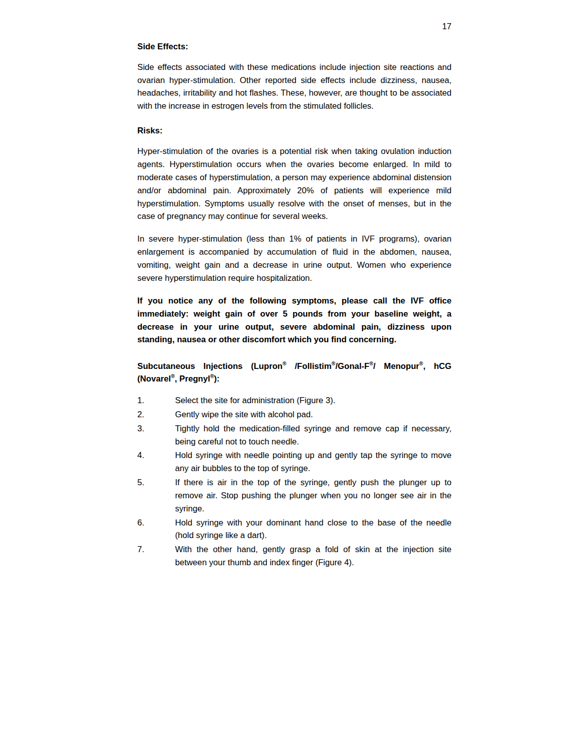17
Side Effects:
Side effects associated with these medications include injection site reactions and ovarian hyper-stimulation. Other reported side effects include dizziness, nausea, headaches, irritability and hot flashes. These, however, are thought to be associated with the increase in estrogen levels from the stimulated follicles.
Risks:
Hyper-stimulation of the ovaries is a potential risk when taking ovulation induction agents. Hyperstimulation occurs when the ovaries become enlarged. In mild to moderate cases of hyperstimulation, a person may experience abdominal distension and/or abdominal pain. Approximately 20% of patients will experience mild hyperstimulation. Symptoms usually resolve with the onset of menses, but in the case of pregnancy may continue for several weeks.
In severe hyper-stimulation (less than 1% of patients in IVF programs), ovarian enlargement is accompanied by accumulation of fluid in the abdomen, nausea, vomiting, weight gain and a decrease in urine output. Women who experience severe hyperstimulation require hospitalization.
If you notice any of the following symptoms, please call the IVF office immediately: weight gain of over 5 pounds from your baseline weight, a decrease in your urine output, severe abdominal pain, dizziness upon standing, nausea or other discomfort which you find concerning.
Subcutaneous Injections (Lupron® /Follistim®/Gonal-F®/ Menopur®, hCG (Novarel®, Pregnyl®):
Select the site for administration (Figure 3).
Gently wipe the site with alcohol pad.
Tightly hold the medication-filled syringe and remove cap if necessary, being careful not to touch needle.
Hold syringe with needle pointing up and gently tap the syringe to move any air bubbles to the top of syringe.
If there is air in the top of the syringe, gently push the plunger up to remove air. Stop pushing the plunger when you no longer see air in the syringe.
Hold syringe with your dominant hand close to the base of the needle (hold syringe like a dart).
With the other hand, gently grasp a fold of skin at the injection site between your thumb and index finger (Figure 4).